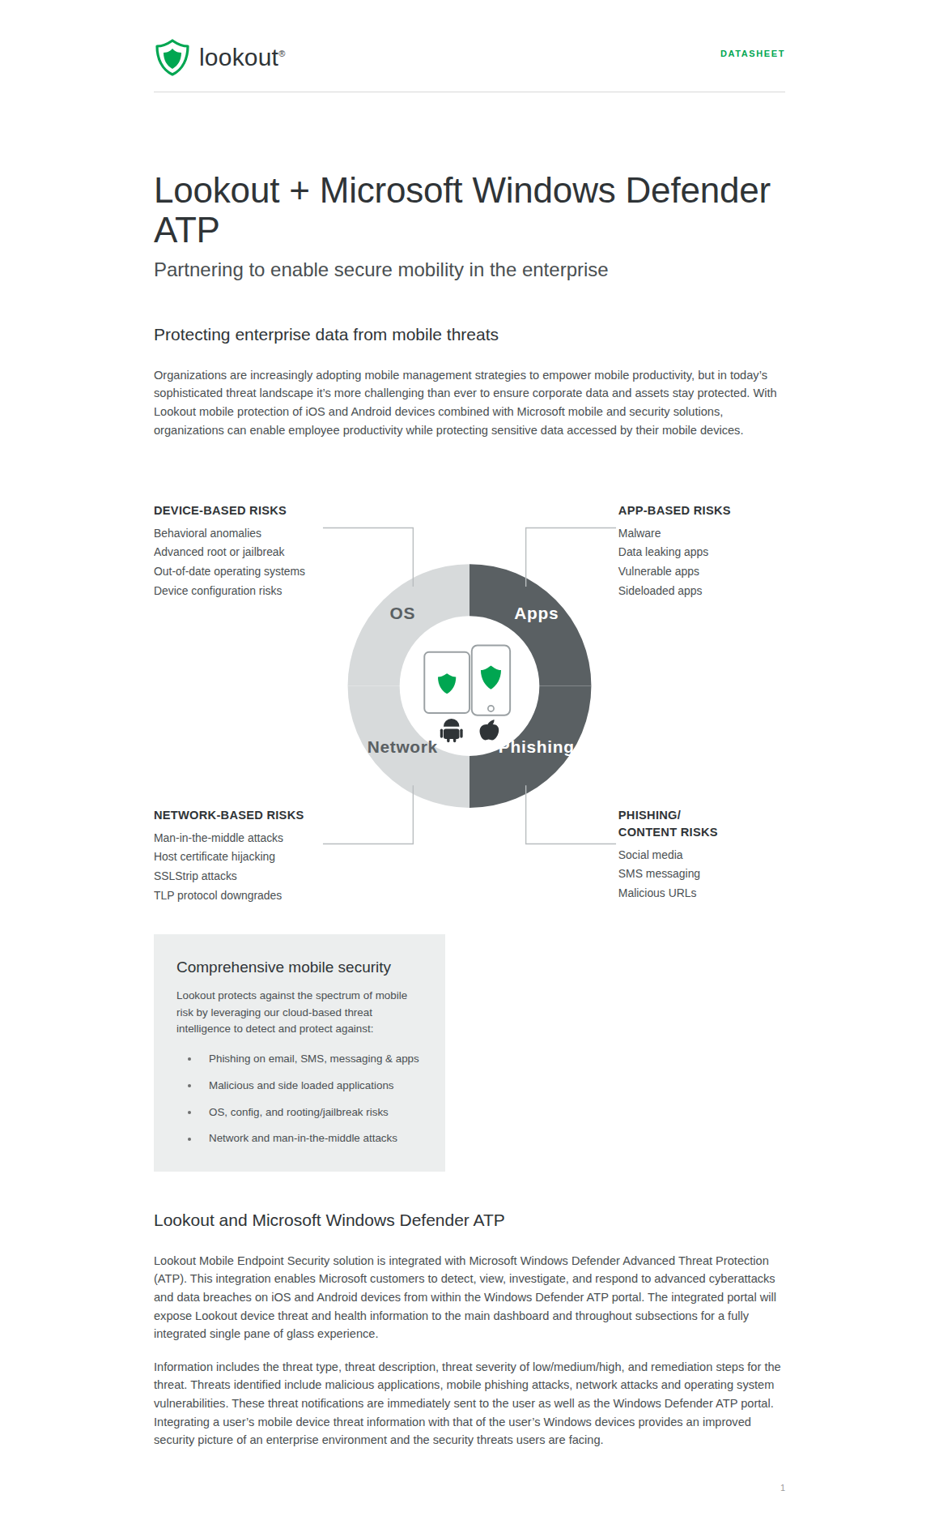lookout®
Datasheet
Lookout + Microsoft Windows Defender ATP
Partnering to enable secure mobility in the enterprise
Protecting enterprise data from mobile threats
Organizations are increasingly adopting mobile management strategies to empower mobile productivity, but in today’s sophisticated threat landscape it’s more challenging than ever to ensure corporate data and assets stay protected. With Lookout mobile protection of iOS and Android devices combined with Microsoft mobile and security solutions, organizations can enable employee productivity while protecting sensitive data accessed by their mobile devices.
OS Apps Phishing Network DEVICE-BASED RISKS Behavioral anomalies Advanced root or jailbreak Out-of-date operating systems Device configuration risks APP-BASED RISKS Malware Data leaking apps Vulnerable apps Sideloaded apps NETWORK-BASED RISKS Man-in-the-middle attacks Host certificate hijacking SSLStrip attacks TLP protocol downgrades PHISHING/ CONTENT RISKS Social media SMS messaging Malicious URLs
Comprehensive mobile security
Lookout protects against the spectrum of mobile risk by leveraging our cloud-based threat intelligence to detect and protect against:
Phishing on email, SMS, messaging & apps
Malicious and side loaded applications
OS, config, and rooting/jailbreak risks
Network and man-in-the-middle attacks
Lookout and Microsoft Windows Defender ATP
Lookout Mobile Endpoint Security solution is integrated with Microsoft Windows Defender Advanced Threat Protection (ATP). This integration enables Microsoft customers to detect, view, investigate, and respond to advanced cyberattacks and data breaches on iOS and Android devices from within the Windows Defender ATP portal. The integrated portal will expose Lookout device threat and health information to the main dashboard and throughout subsections for a fully integrated single pane of glass experience.
Information includes the threat type, threat description, threat severity of low/medium/high, and remediation steps for the threat. Threats identified include malicious applications, mobile phishing attacks, network attacks and operating system vulnerabilities. These threat notifications are immediately sent to the user as well as the Windows Defender ATP portal. Integrating a user’s mobile device threat information with that of the user’s Windows devices provides an improved security picture of an enterprise environment and the security threats users are facing.
1